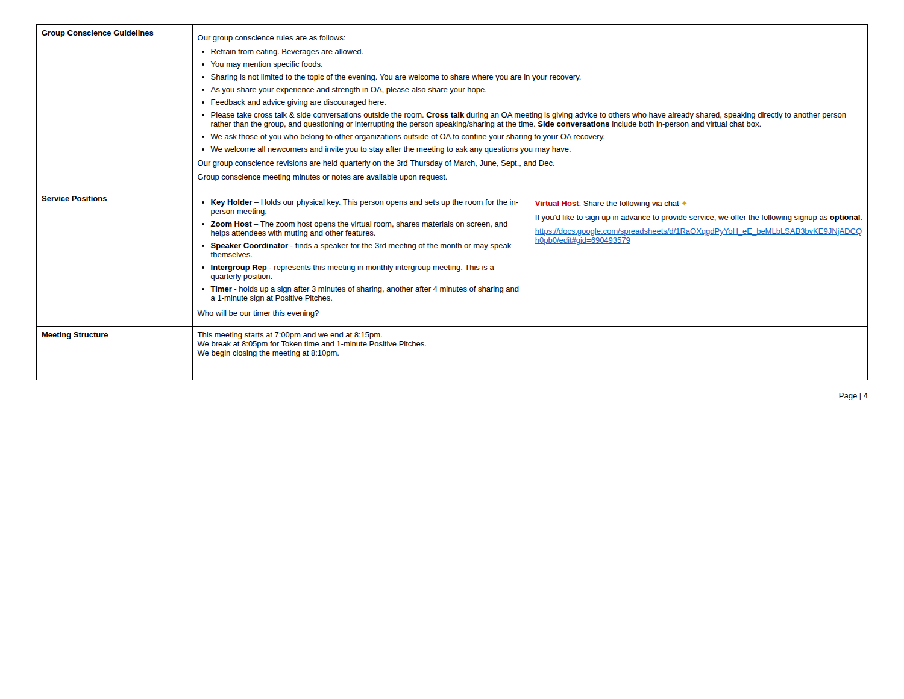| Group Conscience Guidelines | Our group conscience rules are as follows: Refrain from eating. Beverages are allowed. You may mention specific foods. Sharing is not limited to the topic of the evening. You are welcome to share where you are in your recovery. As you share your experience and strength in OA, please also share your hope. Feedback and advice giving are discouraged here. Please take cross talk & side conversations outside the room. Cross talk during an OA meeting is giving advice to others who have already shared, speaking directly to another person rather than the group, and questioning or interrupting the person speaking/sharing at the time. Side conversations include both in-person and virtual chat box. We ask those of you who belong to other organizations outside of OA to confine your sharing to your OA recovery. We welcome all newcomers and invite you to stay after the meeting to ask any questions you may have. Our group conscience revisions are held quarterly on the 3rd Thursday of March, June, Sept., and Dec. Group conscience meeting minutes or notes are available upon request. |
| Service Positions | Key Holder – Holds our physical key. This person opens and sets up the room for the in-person meeting. Zoom Host – The zoom host opens the virtual room, shares materials on screen, and helps attendees with muting and other features. Speaker Coordinator - finds a speaker for the 3rd meeting of the month or may speak themselves. Intergroup Rep - represents this meeting in monthly intergroup meeting. This is a quarterly position. Timer - holds up a sign after 3 minutes of sharing, another after 4 minutes of sharing and a 1-minute sign at Positive Pitches. Who will be our timer this evening? | Virtual Host : Share the following via chat ✦ If you’d like to sign up in advance to provide service, we offer the following signup as optional . https://docs.google.com/spreadsheets/d/1RaOXqgdPyYoH_eE_beMLbLSAB3bvKE9JNjADCQh0pb0/edit#gid=690493579 |
| Meeting Structure | This meeting starts at 7:00pm and we end at 8:15pm. We break at 8:05pm for Token time and 1-minute Positive Pitches. We begin closing the meeting at 8:10pm. |
Page | 4